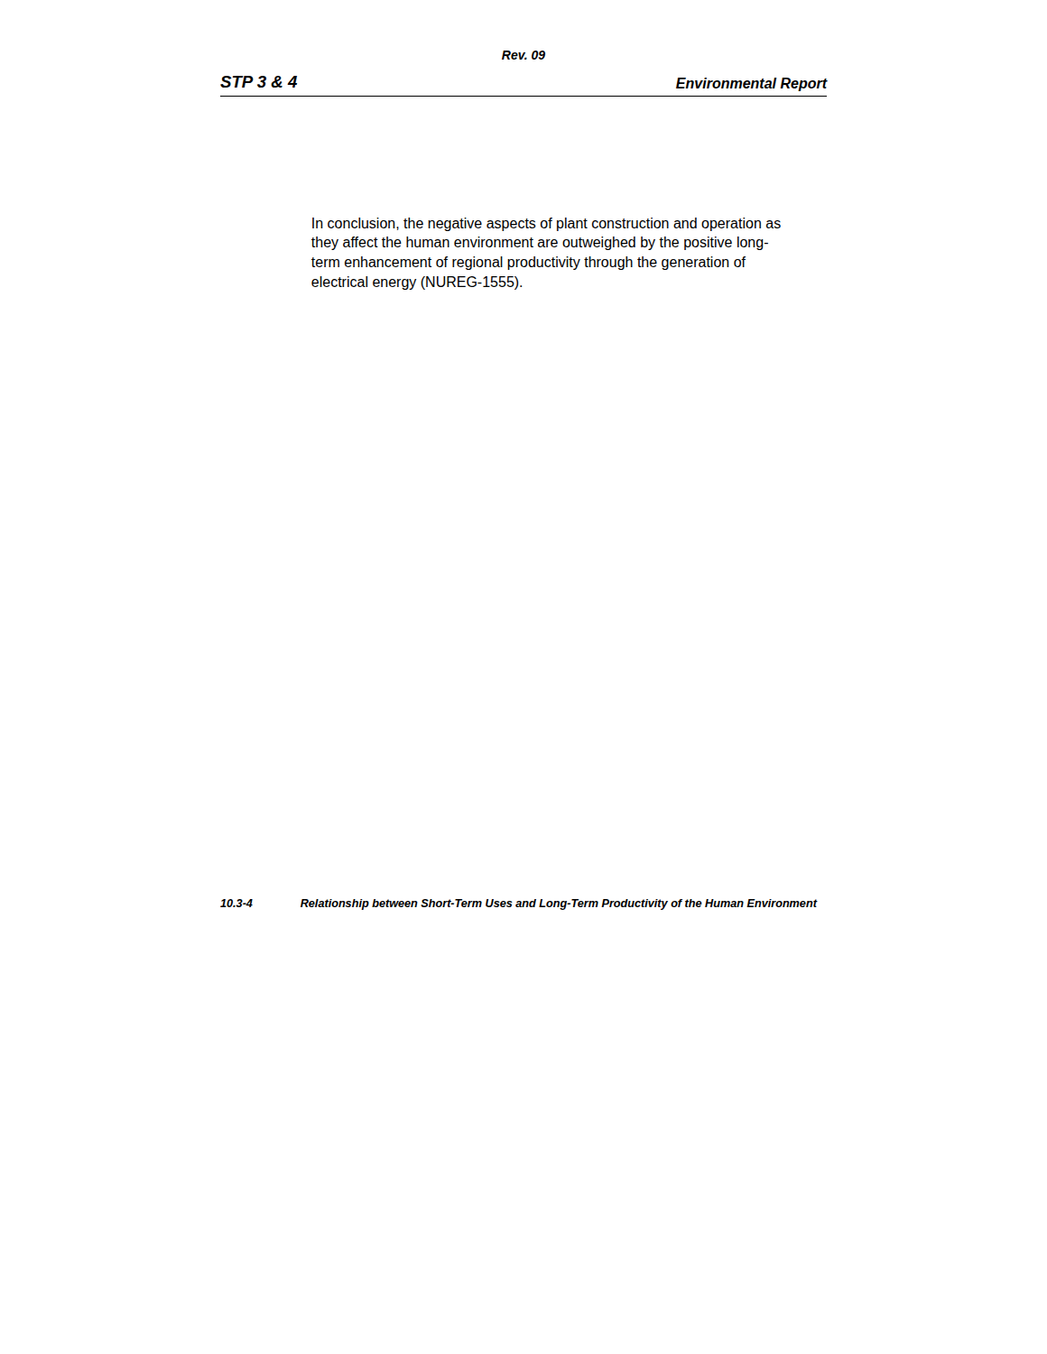Rev. 09
STP 3 & 4
Environmental Report
In conclusion, the negative aspects of plant construction and operation as they affect the human environment are outweighed by the positive long-term enhancement of regional productivity through the generation of electrical energy (NUREG-1555).
10.3-4 Relationship between Short-Term Uses and Long-Term Productivity of the Human Environment